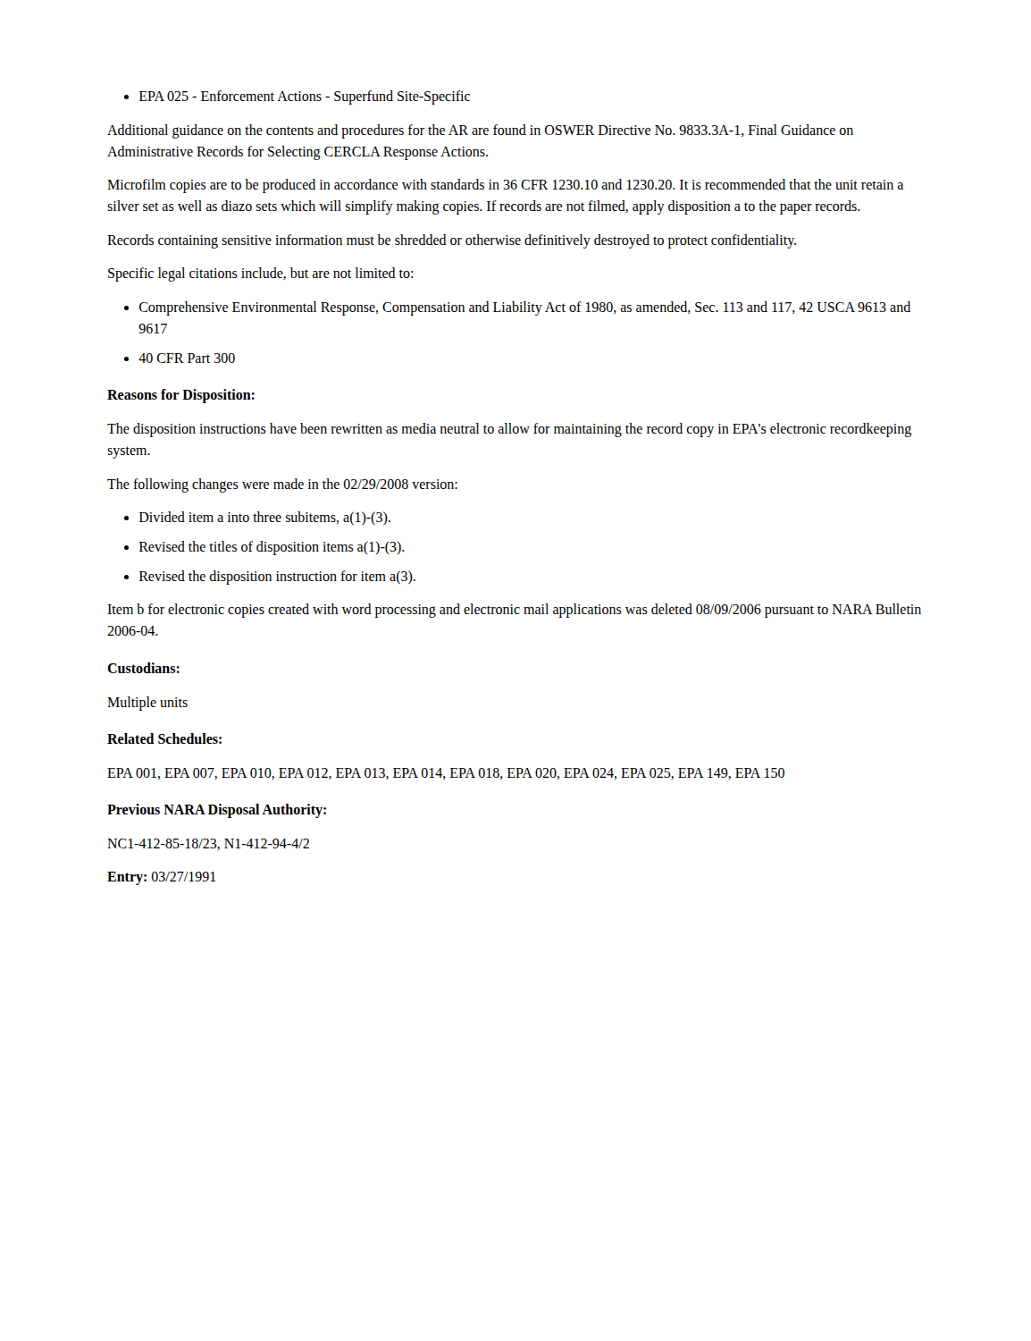EPA 025 - Enforcement Actions - Superfund Site-Specific
Additional guidance on the contents and procedures for the AR are found in OSWER Directive No. 9833.3A-1, Final Guidance on Administrative Records for Selecting CERCLA Response Actions.
Microfilm copies are to be produced in accordance with standards in 36 CFR 1230.10 and 1230.20. It is recommended that the unit retain a silver set as well as diazo sets which will simplify making copies. If records are not filmed, apply disposition a to the paper records.
Records containing sensitive information must be shredded or otherwise definitively destroyed to protect confidentiality.
Specific legal citations include, but are not limited to:
Comprehensive Environmental Response, Compensation and Liability Act of 1980, as amended, Sec. 113 and 117, 42 USCA 9613 and 9617
40 CFR Part 300
Reasons for Disposition:
The disposition instructions have been rewritten as media neutral to allow for maintaining the record copy in EPA's electronic recordkeeping system.
The following changes were made in the 02/29/2008 version:
Divided item a into three subitems, a(1)-(3).
Revised the titles of disposition items a(1)-(3).
Revised the disposition instruction for item a(3).
Item b for electronic copies created with word processing and electronic mail applications was deleted 08/09/2006 pursuant to NARA Bulletin 2006-04.
Custodians:
Multiple units
Related Schedules:
EPA 001, EPA 007, EPA 010, EPA 012, EPA 013, EPA 014, EPA 018, EPA 020, EPA 024, EPA 025, EPA 149, EPA 150
Previous NARA Disposal Authority:
NC1-412-85-18/23, N1-412-94-4/2
Entry: 03/27/1991